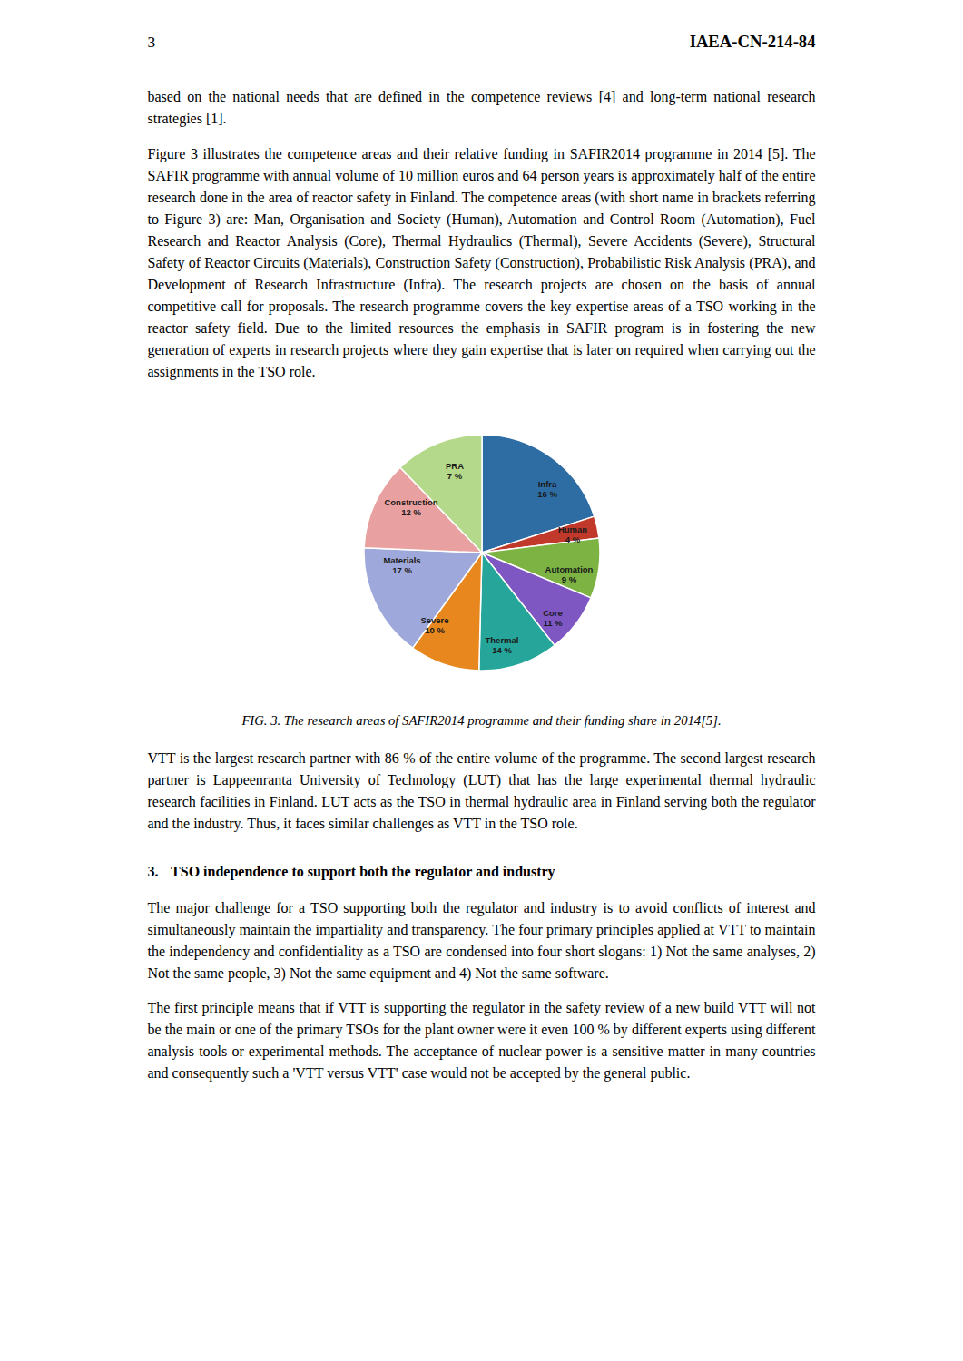3 IAEA-CN-214-84
based on the national needs that are defined in the competence reviews [4] and long-term national research strategies [1].
Figure 3 illustrates the competence areas and their relative funding in SAFIR2014 programme in 2014 [5]. The SAFIR programme with annual volume of 10 million euros and 64 person years is approximately half of the entire research done in the area of reactor safety in Finland. The competence areas (with short name in brackets referring to Figure 3) are: Man, Organisation and Society (Human), Automation and Control Room (Automation), Fuel Research and Reactor Analysis (Core), Thermal Hydraulics (Thermal), Severe Accidents (Severe), Structural Safety of Reactor Circuits (Materials), Construction Safety (Construction), Probabilistic Risk Analysis (PRA), and Development of Research Infrastructure (Infra). The research projects are chosen on the basis of annual competitive call for proposals. The research programme covers the key expertise areas of a TSO working in the reactor safety field. Due to the limited resources the emphasis in SAFIR program is in fostering the new generation of experts in research projects where they gain expertise that is later on required when carrying out the assignments in the TSO role.
Infra 16 % Human 4 % Automation 9 % Core 11 % Thermal 14 % Severe 10 % Materials 17 % Construction 12 % PRA 7 %
FIG. 3. The research areas of SAFIR2014 programme and their funding share in 2014[5].
VTT is the largest research partner with 86 % of the entire volume of the programme. The second largest research partner is Lappeenranta University of Technology (LUT) that has the large experimental thermal hydraulic research facilities in Finland. LUT acts as the TSO in thermal hydraulic area in Finland serving both the regulator and the industry. Thus, it faces similar challenges as VTT in the TSO role.
3. TSO independence to support both the regulator and industry
The major challenge for a TSO supporting both the regulator and industry is to avoid conflicts of interest and simultaneously maintain the impartiality and transparency. The four primary principles applied at VTT to maintain the independency and confidentiality as a TSO are condensed into four short slogans: 1) Not the same analyses, 2) Not the same people, 3) Not the same equipment and 4) Not the same software.
The first principle means that if VTT is supporting the regulator in the safety review of a new build VTT will not be the main or one of the primary TSOs for the plant owner were it even 100 % by different experts using different analysis tools or experimental methods. The acceptance of nuclear power is a sensitive matter in many countries and consequently such a 'VTT versus VTT' case would not be accepted by the general public.